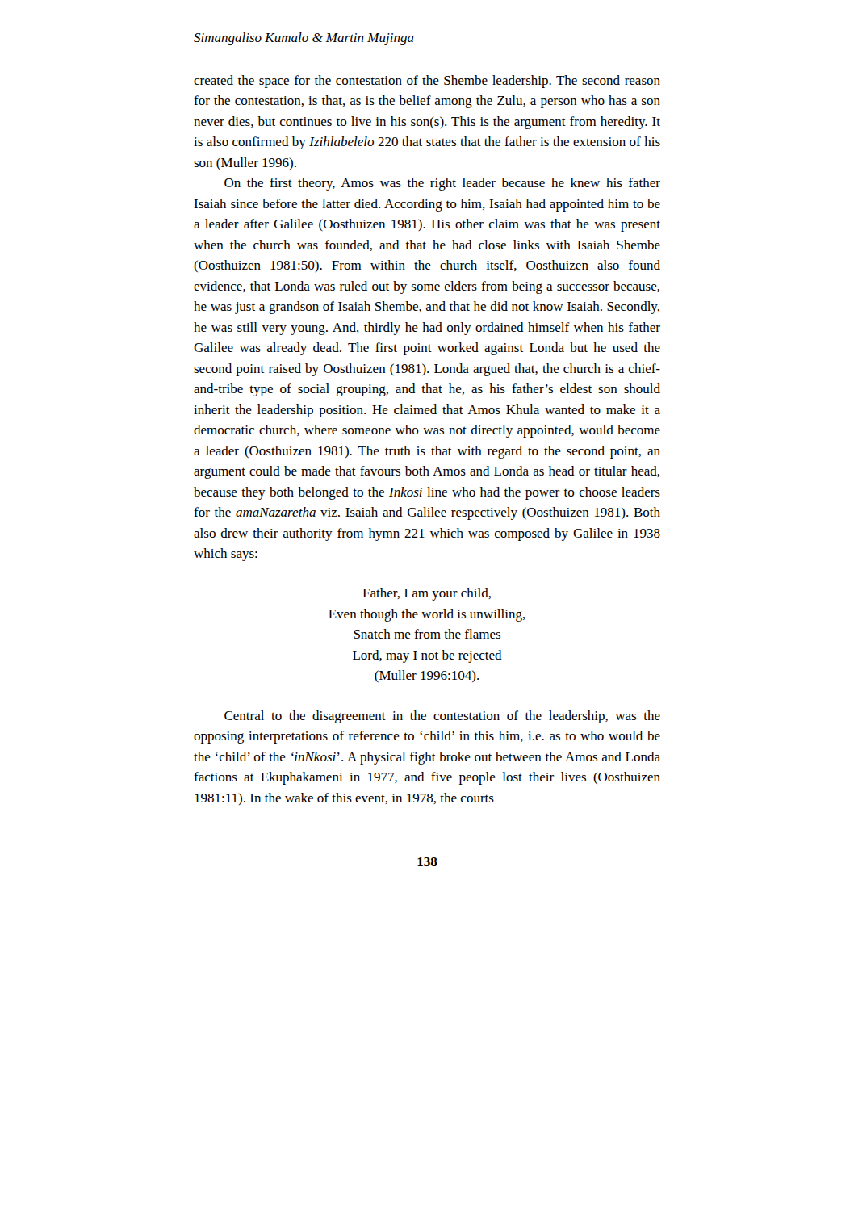Simangaliso Kumalo & Martin Mujinga
created the space for the contestation of the Shembe leadership. The second reason for the contestation, is that, as is the belief among the Zulu, a person who has a son never dies, but continues to live in his son(s). This is the argument from heredity. It is also confirmed by Izihlabelelo 220 that states that the father is the extension of his son (Muller 1996).
On the first theory, Amos was the right leader because he knew his father Isaiah since before the latter died. According to him, Isaiah had appointed him to be a leader after Galilee (Oosthuizen 1981). His other claim was that he was present when the church was founded, and that he had close links with Isaiah Shembe (Oosthuizen 1981:50). From within the church itself, Oosthuizen also found evidence, that Londa was ruled out by some elders from being a successor because, he was just a grandson of Isaiah Shembe, and that he did not know Isaiah. Secondly, he was still very young. And, thirdly he had only ordained himself when his father Galilee was already dead. The first point worked against Londa but he used the second point raised by Oosthuizen (1981). Londa argued that, the church is a chief-and-tribe type of social grouping, and that he, as his father’s eldest son should inherit the leadership position. He claimed that Amos Khula wanted to make it a democratic church, where someone who was not directly appointed, would become a leader (Oosthuizen 1981). The truth is that with regard to the second point, an argument could be made that favours both Amos and Londa as head or titular head, because they both belonged to the Inkosi line who had the power to choose leaders for the amaNazaretha viz. Isaiah and Galilee respectively (Oosthuizen 1981). Both also drew their authority from hymn 221 which was composed by Galilee in 1938 which says:
Father, I am your child,
Even though the world is unwilling,
Snatch me from the flames
Lord, may I not be rejected
(Muller 1996:104).
Central to the disagreement in the contestation of the leadership, was the opposing interpretations of reference to ‘child’ in this him, i.e. as to who would be the ‘child’ of the ‘inNkosi’. A physical fight broke out between the Amos and Londa factions at Ekuphakameni in 1977, and five people lost their lives (Oosthuizen 1981:11). In the wake of this event, in 1978, the courts
138